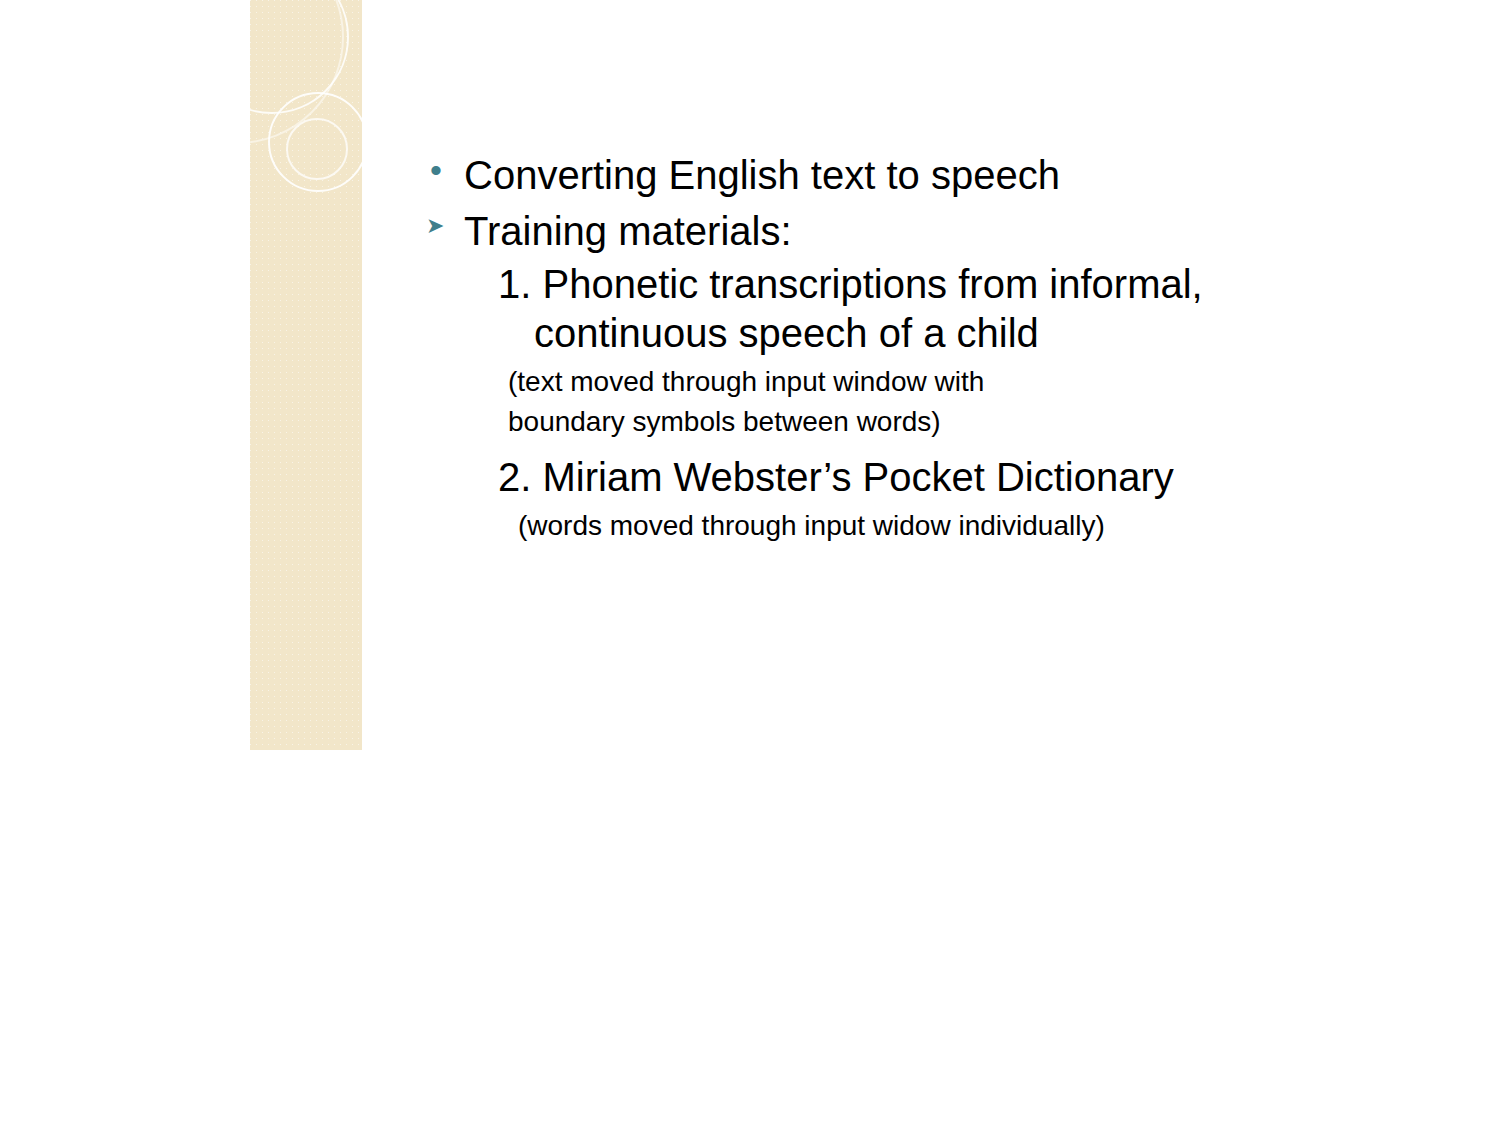Converting English text to speech
Training materials:
1. Phonetic transcriptions from informal, continuous speech of a child
(text moved through input window with boundary symbols between words)
2. Miriam Webster’s Pocket Dictionary
(words moved through input widow individually)